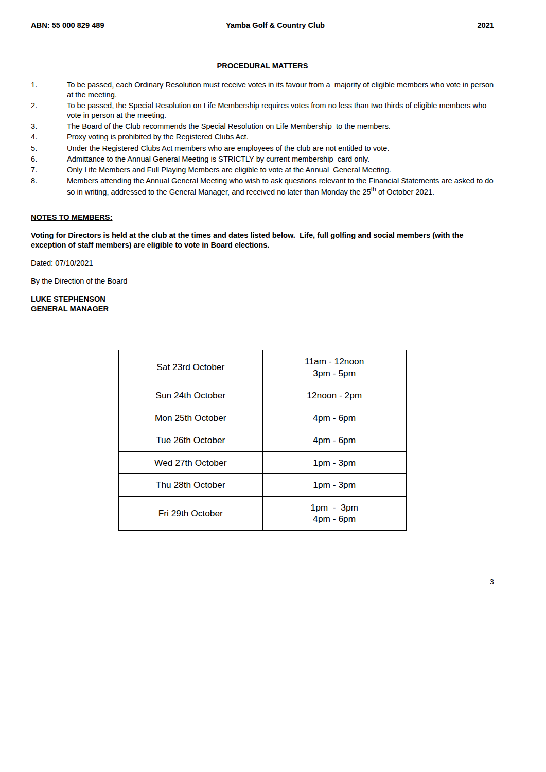ABN: 55 000 829 489 Yamba Golf & Country Club 2021
PROCEDURAL MATTERS
To be passed, each Ordinary Resolution must receive votes in its favour from a majority of eligible members who vote in person at the meeting.
To be passed, the Special Resolution on Life Membership requires votes from no less than two thirds of eligible members who vote in person at the meeting.
The Board of the Club recommends the Special Resolution on Life Membership to the members.
Proxy voting is prohibited by the Registered Clubs Act.
Under the Registered Clubs Act members who are employees of the club are not entitled to vote.
Admittance to the Annual General Meeting is STRICTLY by current membership card only.
Only Life Members and Full Playing Members are eligible to vote at the Annual General Meeting.
Members attending the Annual General Meeting who wish to ask questions relevant to the Financial Statements are asked to do so in writing, addressed to the General Manager, and received no later than Monday the 25th of October 2021.
NOTES TO MEMBERS:
Voting for Directors is held at the club at the times and dates listed below. Life, full golfing and social members (with the exception of staff members) are eligible to vote in Board elections.
Dated: 07/10/2021
By the Direction of the Board
LUKE STEPHENSON
GENERAL MANAGER
| Sat 23rd October | 11am - 12noon 3pm - 5pm |
| Sun 24th October | 12noon - 2pm |
| Mon 25th October | 4pm - 6pm |
| Tue 26th October | 4pm - 6pm |
| Wed 27th October | 1pm - 3pm |
| Thu 28th October | 1pm - 3pm |
| Fri 29th October | 1pm - 3pm 4pm - 6pm |
3